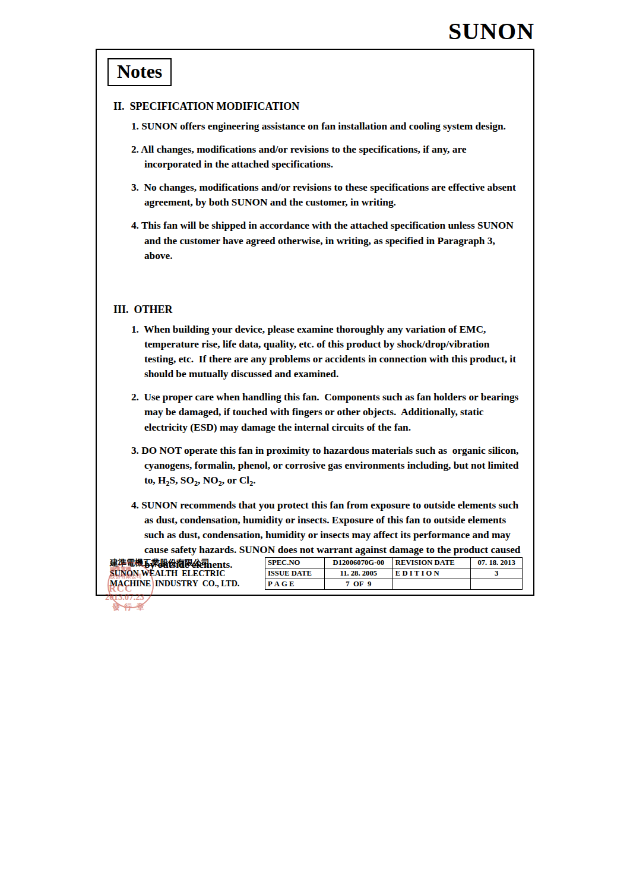SUNON
Notes
II. SPECIFICATION MODIFICATION
1. SUNON offers engineering assistance on fan installation and cooling system design.
2. All changes, modifications and/or revisions to the specifications, if any, are incorporated in the attached specifications.
3. No changes, modifications and/or revisions to these specifications are effective absent agreement, by both SUNON and the customer, in writing.
4. This fan will be shipped in accordance with the attached specification unless SUNON and the customer have agreed otherwise, in writing, as specified in Paragraph 3, above.
III. OTHER
1. When building your device, please examine thoroughly any variation of EMC, temperature rise, life data, quality, etc. of this product by shock/drop/vibration testing, etc. If there are any problems or accidents in connection with this product, it should be mutually discussed and examined.
2. Use proper care when handling this fan. Components such as fan holders or bearings may be damaged, if touched with fingers or other objects. Additionally, static electricity (ESD) may damage the internal circuits of the fan.
3. DO NOT operate this fan in proximity to hazardous materials such as organic silicon, cyanogens, formalin, phenol, or corrosive gas environments including, but not limited to, H2S, SO2, NO2, or Cl2.
4. SUNON recommends that you protect this fan from exposure to outside elements such as dust, condensation, humidity or insects. Exposure of this fan to outside elements such as dust, condensation, humidity or insects may affect its performance and may cause safety hazards. SUNON does not warrant against damage to the product caused by outside elements.
| 建準電機 股份有限公司 RCC 2013.07.23 發 行 章 建準電機工業股份有限公司 SUNON WEALTH ELECTRIC MACHINE INDUSTRY CO., LTD. | SPEC.NO | D12006070G-00 | REVISION DATE | 07. 18. 2013 |
| ISSUE DATE | 11. 28. 2005 | E D I T I O N | 3 |
| P A G E | 7 OF 9 | | |